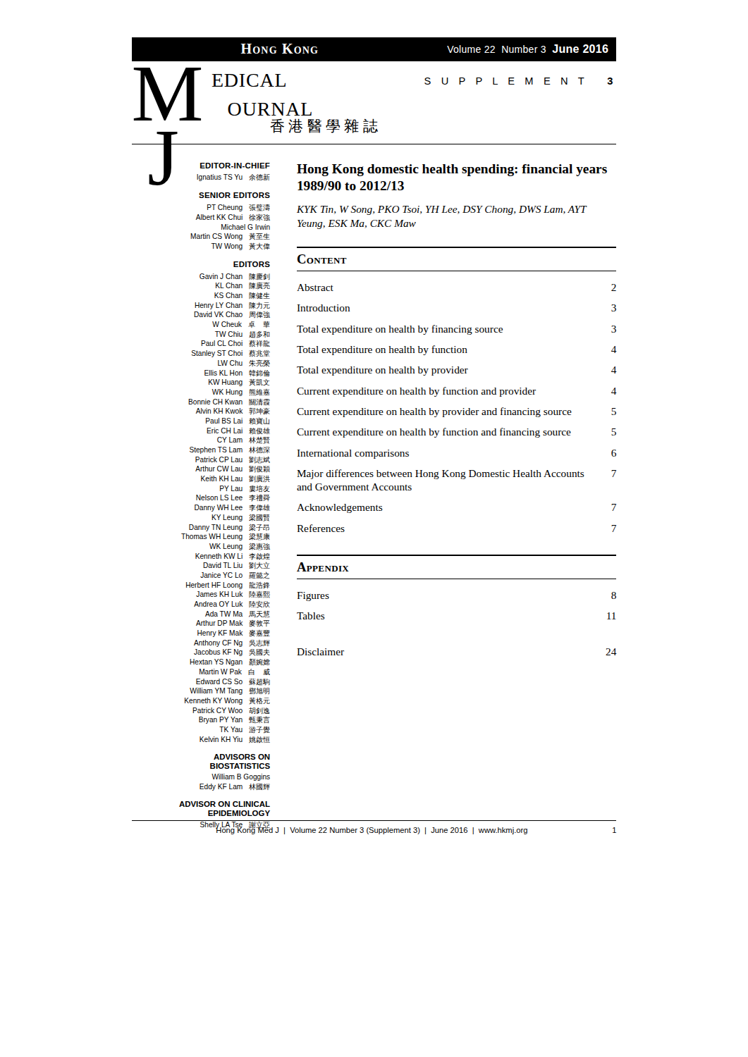Hong Kong Volume 22 Number 3 June 2016
M J edical ournal 香港醫學雜誌
S U P P L E M E N T 3
EDITOR-IN-CHIEF
Ignatius TS Yu 余德新
SENIOR EDITORS
PT Cheung 張璧濤
Albert KK Chui 徐家強
Michael G Irwin
Martin CS Wong 黃至生
TW Wong 黃大偉
EDITORS
Gavin J Chan 陳慶釗
KL Chan 陳廣亮
KS Chan 陳健生
Henry LY Chan 陳力元
David VK Chao 周偉強
W Cheuk 卓 華
TW Chiu 趙多和
Paul CL Choi 蔡祥龍
Stanley ST Choi 蔡兆堂
LW Chu 朱亮榮
Ellis KL Hon 韓錦倫
KW Huang 黃凱文
WK Hung 熊維嘉
Bonnie CH Kwan 關清霞
Alvin KH Kwok 郭坤豪
Paul BS Lai 賴寶山
Eric CH Lai 賴俊雄
CY Lam 林楚賢
Stephen TS Lam 林德深
Patrick CP Lau 劉志斌
Arthur CW Lau 劉俊穎
Keith KH Lau 劉廣洪
PY Lau 婁培友
Nelson LS Lee 李禮舜
Danny WH Lee 李偉雄
KY Leung 梁國賢
Danny TN Leung 梁子昂
Thomas WH Leung 梁慧康
WK Leung 梁惠強
Kenneth KW Li 李啟煌
David TL Liu 劉大立
Janice YC Lo 羅懿之
Herbert HF Loong 龍浩鋒
James KH Luk 陸嘉熙
Andrea OY Luk 陸安欣
Ada TW Ma 馬天慧
Arthur DP Mak 麥敦平
Henry KF Mak 麥嘉豐
Anthony CF Ng 吳志輝
Jacobus KF Ng 吳國夫
Hextan YS Ngan 顏婉嫦
Martin W Pak 白 威
Edward CS So 蘇超駒
William YM Tang 鄧旭明
Kenneth KY Wong 黃格元
Patrick CY Woo 胡釗逸
Bryan PY Yan 甄秉言
TK Yau 游子覺
Kelvin KH Yiu 姚啟恒
ADVISORS ON
BIOSTATISTICS
William B Goggins
Eddy KF Lam 林國輝
ADVISOR ON CLINICAL
EPIDEMIOLOGY
Shelly LA Tse 謝立亞
Hong Kong domestic health spending: financial years 1989/90 to 2012/13
KYK Tin, W Song, PKO Tsoi, YH Lee, DSY Chong, DWS Lam, AYT Yeung, ESK Ma, CKC Maw
Content
| Abstract | 2 |
| Introduction | 3 |
| Total expenditure on health by financing source | 3 |
| Total expenditure on health by function | 4 |
| Total expenditure on health by provider | 4 |
| Current expenditure on health by function and provider | 4 |
| Current expenditure on health by provider and financing source | 5 |
| Current expenditure on health by function and financing source | 5 |
| International comparisons | 6 |
| Major differences between Hong Kong Domestic Health Accounts and Government Accounts | 7 |
| Acknowledgements | 7 |
| References | 7 |
Appendix
| Figures | 8 |
| Tables | 11 |
| Disclaimer | 24 |
Hong Kong Med J | Volume 22 Number 3 (Supplement 3) | June 2016 | www.hkmj.org 1